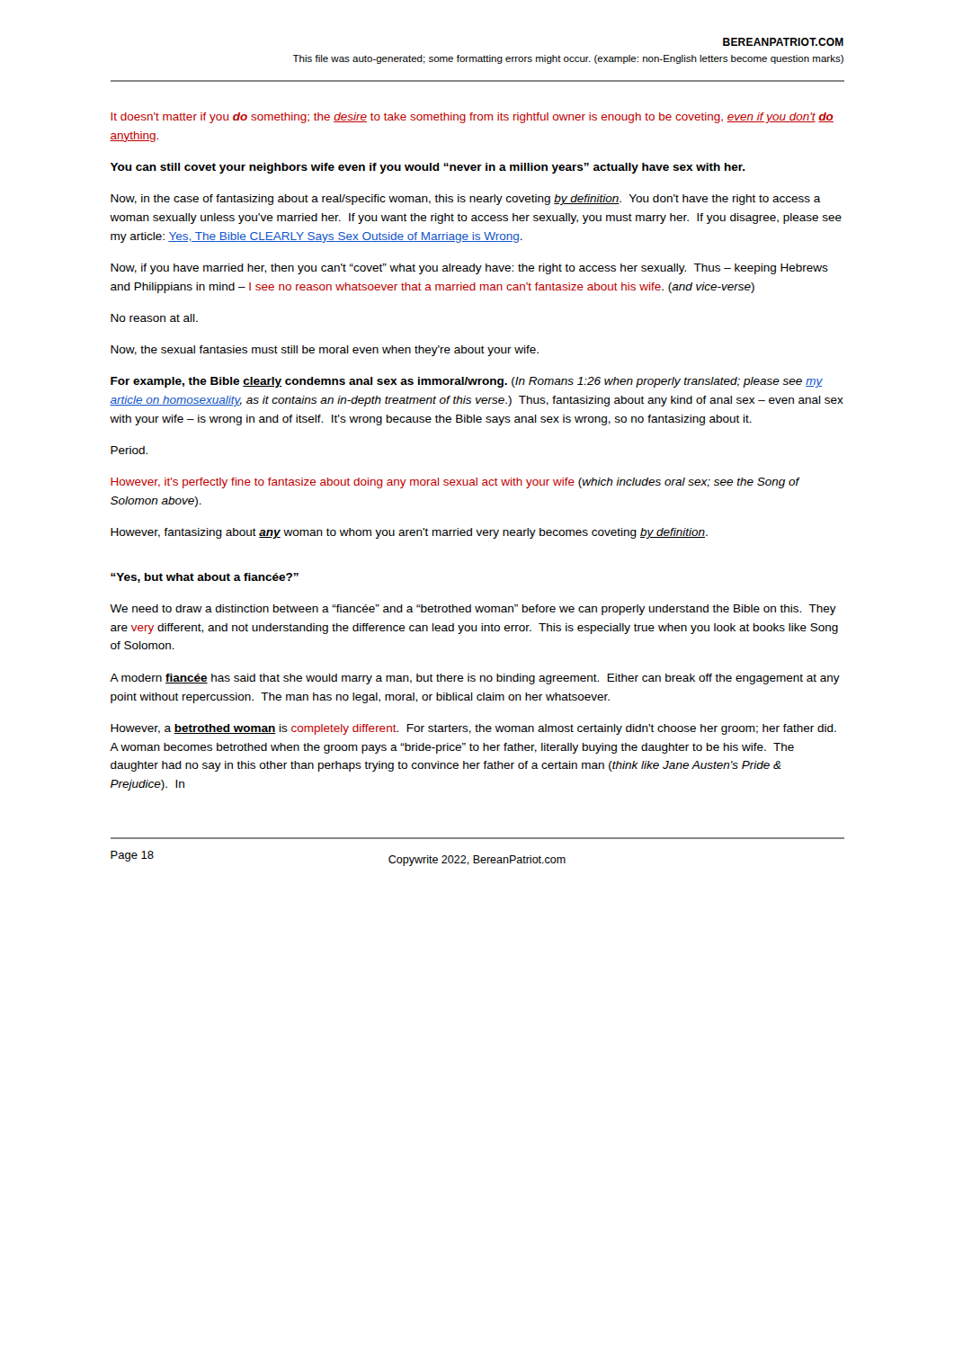BEREANPATRIOT.COM
This file was auto-generated; some formatting errors might occur. (example: non-English letters become question marks)
It doesn't matter if you do something; the desire to take something from its rightful owner is enough to be coveting, even if you don't do anything.
You can still covet your neighbors wife even if you would “never in a million years” actually have sex with her.
Now, in the case of fantasizing about a real/specific woman, this is nearly coveting by definition. You don't have the right to access a woman sexually unless you've married her. If you want the right to access her sexually, you must marry her. If you disagree, please see my article: Yes, The Bible CLEARLY Says Sex Outside of Marriage is Wrong.
Now, if you have married her, then you can't “covet” what you already have: the right to access her sexually. Thus – keeping Hebrews and Philippians in mind – I see no reason whatsoever that a married man can't fantasize about his wife. (and vice-verse)
No reason at all.
Now, the sexual fantasies must still be moral even when they're about your wife.
For example, the Bible clearly condemns anal sex as immoral/wrong. (In Romans 1:26 when properly translated; please see my article on homosexuality, as it contains an in-depth treatment of this verse.) Thus, fantasizing about any kind of anal sex – even anal sex with your wife – is wrong in and of itself. It's wrong because the Bible says anal sex is wrong, so no fantasizing about it.
Period.
However, it's perfectly fine to fantasize about doing any moral sexual act with your wife (which includes oral sex; see the Song of Solomon above).
However, fantasizing about any woman to whom you aren't married very nearly becomes coveting by definition.
“Yes, but what about a fiancée?”
We need to draw a distinction between a “fiancée” and a “betrothed woman” before we can properly understand the Bible on this. They are very different, and not understanding the difference can lead you into error. This is especially true when you look at books like Song of Solomon.
A modern fiancée has said that she would marry a man, but there is no binding agreement. Either can break off the engagement at any point without repercussion. The man has no legal, moral, or biblical claim on her whatsoever.
However, a betrothed woman is completely different. For starters, the woman almost certainly didn't choose her groom; her father did. A woman becomes betrothed when the groom pays a “bride-price” to her father, literally buying the daughter to be his wife. The daughter had no say in this other than perhaps trying to convince her father of a certain man (think like Jane Austen's Pride & Prejudice). In
Page 18
Copywrite 2022, BereanPatriot.com